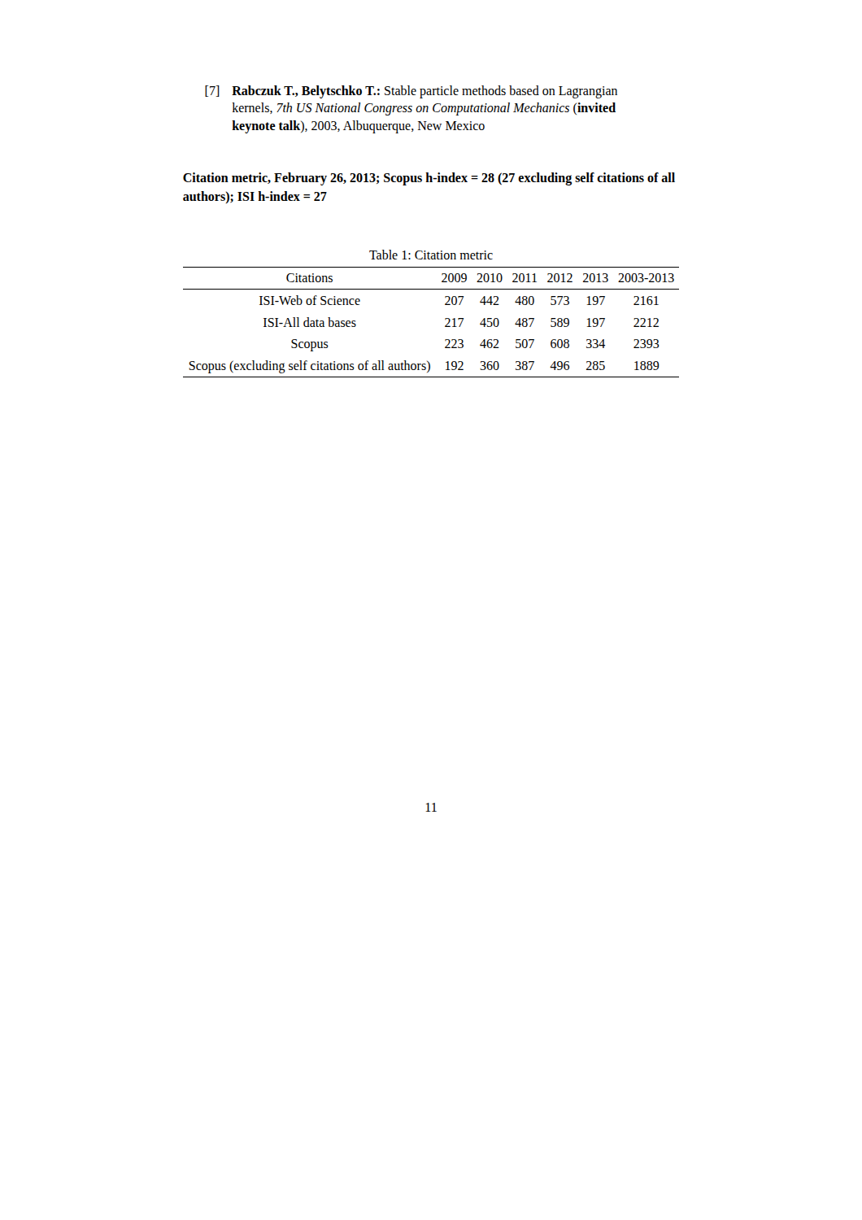[7]
Rabczuk T., Belytschko T.: Stable particle methods based on Lagrangian kernels, 7th US National Congress on Computational Mechanics (invited keynote talk), 2003, Albuquerque, New Mexico
Citation metric, February 26, 2013; Scopus h-index = 28 (27 excluding self citations of all authors); ISI h-index = 27
Table 1: Citation metric
| Citations | 2009 | 2010 | 2011 | 2012 | 2013 | 2003-2013 |
| --- | --- | --- | --- | --- | --- | --- |
| ISI-Web of Science | 207 | 442 | 480 | 573 | 197 | 2161 |
| ISI-All data bases | 217 | 450 | 487 | 589 | 197 | 2212 |
| Scopus | 223 | 462 | 507 | 608 | 334 | 2393 |
| Scopus (excluding self citations of all authors) | 192 | 360 | 387 | 496 | 285 | 1889 |
11